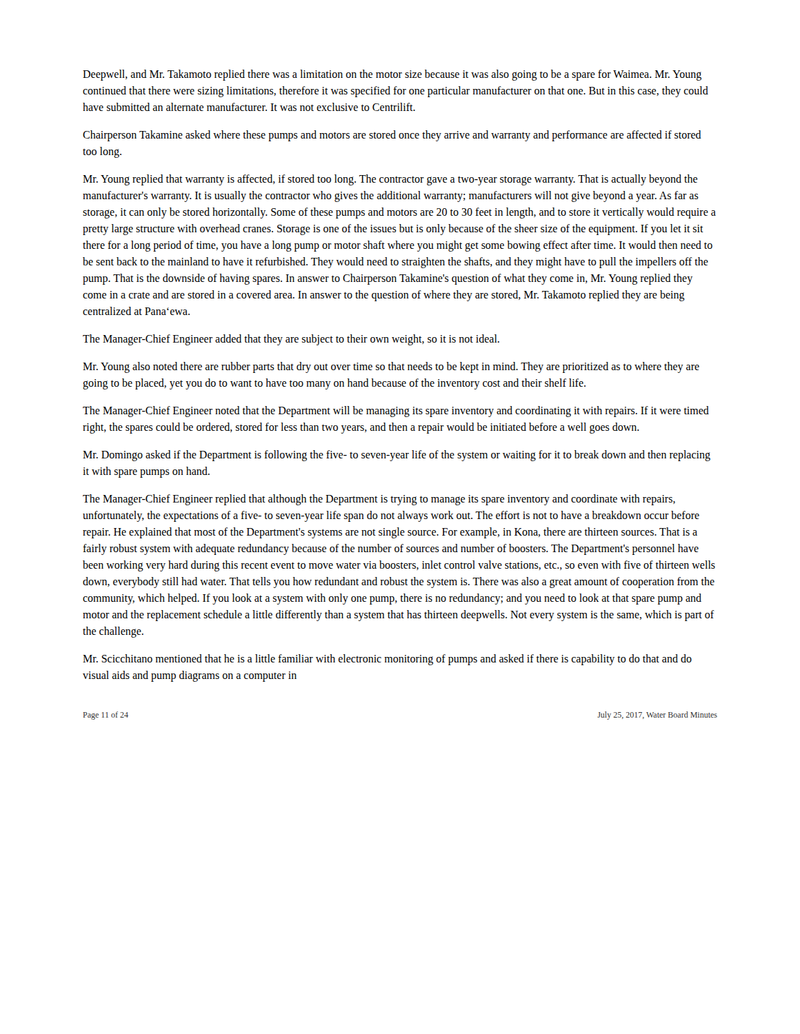Deepwell, and Mr. Takamoto replied there was a limitation on the motor size because it was also going to be a spare for Waimea. Mr. Young continued that there were sizing limitations, therefore it was specified for one particular manufacturer on that one. But in this case, they could have submitted an alternate manufacturer. It was not exclusive to Centrilift.
Chairperson Takamine asked where these pumps and motors are stored once they arrive and warranty and performance are affected if stored too long.
Mr. Young replied that warranty is affected, if stored too long. The contractor gave a two-year storage warranty. That is actually beyond the manufacturer's warranty. It is usually the contractor who gives the additional warranty; manufacturers will not give beyond a year. As far as storage, it can only be stored horizontally. Some of these pumps and motors are 20 to 30 feet in length, and to store it vertically would require a pretty large structure with overhead cranes. Storage is one of the issues but is only because of the sheer size of the equipment. If you let it sit there for a long period of time, you have a long pump or motor shaft where you might get some bowing effect after time. It would then need to be sent back to the mainland to have it refurbished. They would need to straighten the shafts, and they might have to pull the impellers off the pump. That is the downside of having spares. In answer to Chairperson Takamine's question of what they come in, Mr. Young replied they come in a crate and are stored in a covered area. In answer to the question of where they are stored, Mr. Takamoto replied they are being centralized at Pana‘ewa.
The Manager-Chief Engineer added that they are subject to their own weight, so it is not ideal.
Mr. Young also noted there are rubber parts that dry out over time so that needs to be kept in mind. They are prioritized as to where they are going to be placed, yet you do to want to have too many on hand because of the inventory cost and their shelf life.
The Manager-Chief Engineer noted that the Department will be managing its spare inventory and coordinating it with repairs. If it were timed right, the spares could be ordered, stored for less than two years, and then a repair would be initiated before a well goes down.
Mr. Domingo asked if the Department is following the five- to seven-year life of the system or waiting for it to break down and then replacing it with spare pumps on hand.
The Manager-Chief Engineer replied that although the Department is trying to manage its spare inventory and coordinate with repairs, unfortunately, the expectations of a five- to seven-year life span do not always work out. The effort is not to have a breakdown occur before repair. He explained that most of the Department's systems are not single source. For example, in Kona, there are thirteen sources. That is a fairly robust system with adequate redundancy because of the number of sources and number of boosters. The Department's personnel have been working very hard during this recent event to move water via boosters, inlet control valve stations, etc., so even with five of thirteen wells down, everybody still had water. That tells you how redundant and robust the system is. There was also a great amount of cooperation from the community, which helped. If you look at a system with only one pump, there is no redundancy; and you need to look at that spare pump and motor and the replacement schedule a little differently than a system that has thirteen deepwells. Not every system is the same, which is part of the challenge.
Mr. Scicchitano mentioned that he is a little familiar with electronic monitoring of pumps and asked if there is capability to do that and do visual aids and pump diagrams on a computer in
Page 11 of 24 July 25, 2017, Water Board Minutes